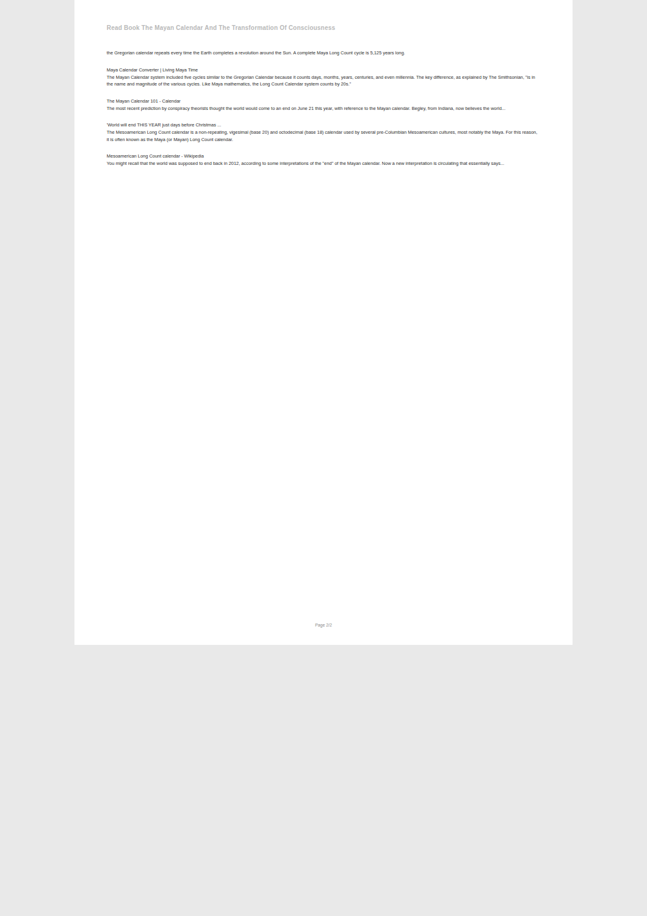Read Book The Mayan Calendar And The Transformation Of Consciousness
the Gregorian calendar repeats every time the Earth completes a revolution around the Sun. A complete Maya Long Count cycle is 5,125 years long.
Maya Calendar Converter | Living Maya Time
The Mayan Calendar system included five cycles similar to the Gregorian Calendar because it counts days, months, years, centuries, and even millennia. The key difference, as explained by The Smithsonian, "is in the name and magnitude of the various cycles. Like Maya mathematics, the Long Count Calendar system counts by 20s."
The Mayan Calendar 101 - Calendar
The most recent prediction by conspiracy theorists thought the world would come to an end on June 21 this year, with reference to the Mayan calendar. Begley, from Indiana, now believes the world...
'World will end THIS YEAR just days before Christmas ...
The Mesoamerican Long Count calendar is a non-repeating, vigesimal (base 20) and octodecimal (base 18) calendar used by several pre-Columbian Mesoamerican cultures, most notably the Maya. For this reason, it is often known as the Maya (or Mayan) Long Count calendar.
Mesoamerican Long Count calendar - Wikipedia
You might recall that the world was supposed to end back in 2012, according to some interpretations of the "end" of the Mayan calendar. Now a new interpretation is circulating that essentially says...
Page 2/2